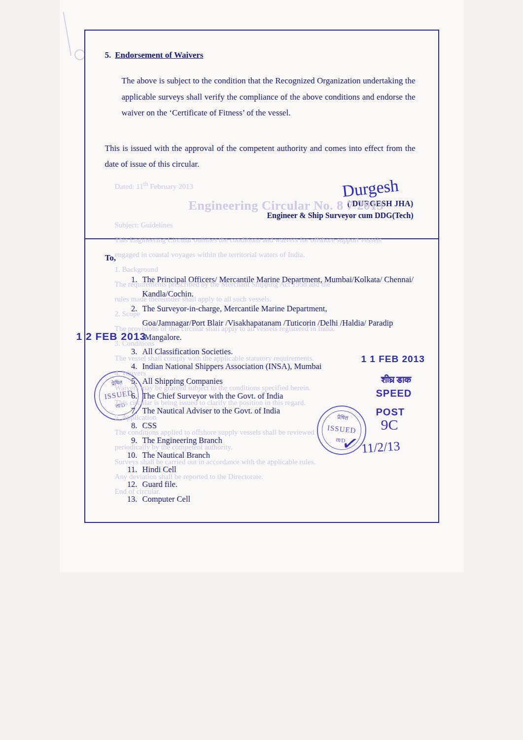5. Endorsement of Waivers
The above is subject to the condition that the Recognized Organization undertaking the applicable surveys shall verify the compliance of the above conditions and endorse the waiver on the ‘Certificate of Fitness’ of the vessel.
This is issued with the approval of the competent authority and comes into effect from the date of issue of this circular.
Durgesh
( DURGESH JHA)
Engineer & Ship Surveyor cum DDG(Tech)
To,
The Principal Officers/ Mercantile Marine Department, Mumbai/Kolkata/ Chennai/ Kandla/Cochin.
The Surveyor-in-charge, Mercantile Marine Department, Goa/Jamnagar/Port Blair /Visakhapatanam /Tuticorin /Delhi /Haldia/ Paradip /Mangalore.
All Classification Societies.
Indian National Shippers Association (INSA), Mumbai
All Shipping Companies
The Chief Surveyor with the Govt. of India
The Nautical Adviser to the Govt. of India
CSS
The Engineering Branch
The Nautical Branch
Hindi Cell
Guard file.
Computer Cell
1 2 FEB 2013
1 1 FEB 2013
शीघ्र डाक
SPEED POST
प्रेषित ISSUED ता/D
प्रेषित ISSUED ता/D
✓
9C
11/2/13
Engineering Circular No. 8 7 2013
Dated: 11th February 2013
Subject: Guidelines
This Engineering Circular outlines the conditions and waivers for offshore support vessels
engaged in coastal voyages within the territorial waters of India.
1. Background
The requirements prescribed by the Merchant Shipping Act 1958 and the
rules made thereunder shall apply to all such vessels.
2. Scope
The provisions of this circular shall apply to all vessels registered in India.
3. Conditions
The vessel shall comply with the applicable statutory requirements.
4. Waivers
Waivers may be granted subject to the conditions specified herein.
This circular is being issued to clarify the position in this regard.
5. Application
The conditions applied to offshore supply vessels shall be reviewed
periodically by the competent authority.
Surveys shall be carried out in accordance with the applicable rules.
Any deviation shall be reported to the Directorate.
End of circular.